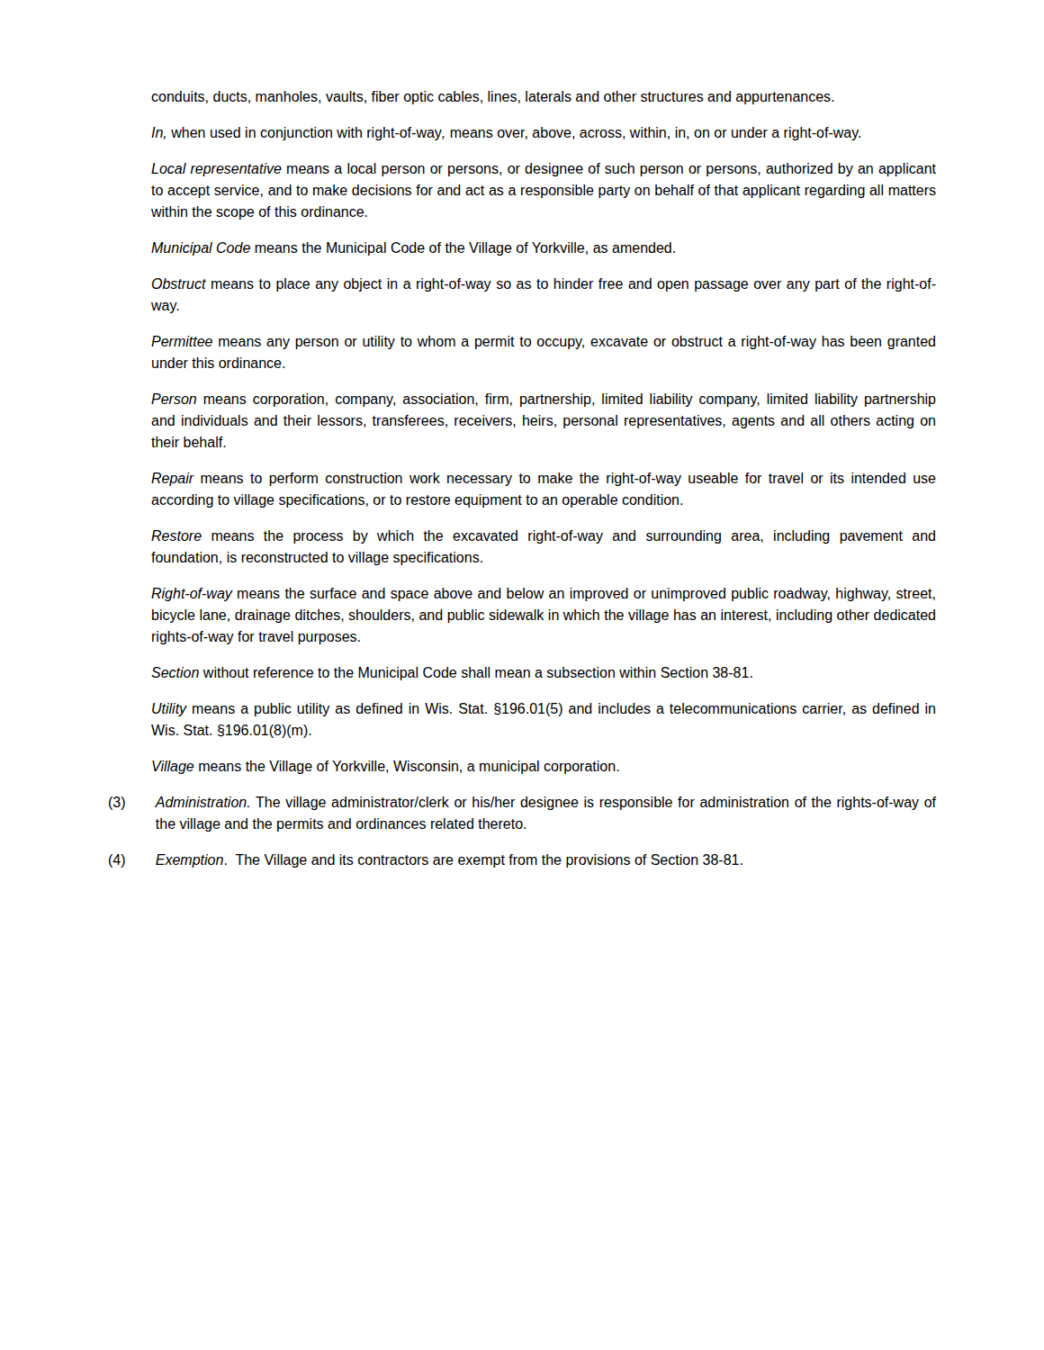conduits, ducts, manholes, vaults, fiber optic cables, lines, laterals and other structures and appurtenances.
In, when used in conjunction with right-of-way, means over, above, across, within, in, on or under a right-of-way.
Local representative means a local person or persons, or designee of such person or persons, authorized by an applicant to accept service, and to make decisions for and act as a responsible party on behalf of that applicant regarding all matters within the scope of this ordinance.
Municipal Code means the Municipal Code of the Village of Yorkville, as amended.
Obstruct means to place any object in a right-of-way so as to hinder free and open passage over any part of the right-of-way.
Permittee means any person or utility to whom a permit to occupy, excavate or obstruct a right-of-way has been granted under this ordinance.
Person means corporation, company, association, firm, partnership, limited liability company, limited liability partnership and individuals and their lessors, transferees, receivers, heirs, personal representatives, agents and all others acting on their behalf.
Repair means to perform construction work necessary to make the right-of-way useable for travel or its intended use according to village specifications, or to restore equipment to an operable condition.
Restore means the process by which the excavated right-of-way and surrounding area, including pavement and foundation, is reconstructed to village specifications.
Right-of-way means the surface and space above and below an improved or unimproved public roadway, highway, street, bicycle lane, drainage ditches, shoulders, and public sidewalk in which the village has an interest, including other dedicated rights-of-way for travel purposes.
Section without reference to the Municipal Code shall mean a subsection within Section 38-81.
Utility means a public utility as defined in Wis. Stat. §196.01(5) and includes a telecommunications carrier, as defined in Wis. Stat. §196.01(8)(m).
Village means the Village of Yorkville, Wisconsin, a municipal corporation.
(3)
Administration. The village administrator/clerk or his/her designee is responsible for administration of the rights-of-way of the village and the permits and ordinances related thereto.
(4)
Exemption. The Village and its contractors are exempt from the provisions of Section 38-81.